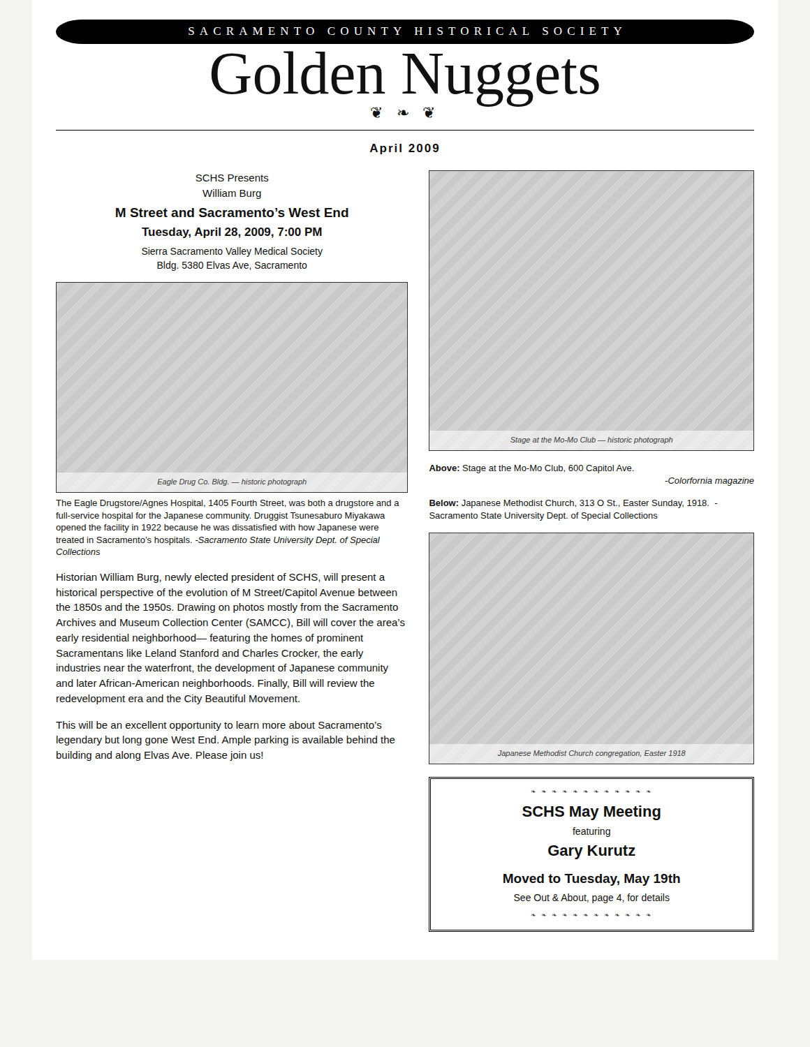Sacramento County Historical Society
Golden Nuggets
❦ ❧ ❦
April 2009
SCHS Presents
William Burg
M Street and Sacramento’s West End
Tuesday, April 28, 2009, 7:00 PM
Sierra Sacramento Valley Medical Society
Bldg. 5380 Elvas Ave, Sacramento
The Eagle Drugstore/Agnes Hospital, 1405 Fourth Street, was both a drugstore and a full-service hospital for the Japanese community. Druggist Tsunesaburo Miyakawa opened the facility in 1922 because he was dissatisfied with how Japanese were treated in Sacramento’s hospitals. -Sacramento State University Dept. of Special Collections
Historian William Burg, newly elected president of SCHS, will present a historical perspective of the evolution of M Street/Capitol Avenue between the 1850s and the 1950s. Drawing on photos mostly from the Sacramento Archives and Museum Collection Center (SAMCC), Bill will cover the area’s early residential neighborhood— featuring the homes of prominent Sacramentans like Leland Stanford and Charles Crocker, the early industries near the waterfront, the development of Japanese community and later African-American neighborhoods. Finally, Bill will review the redevelopment era and the City Beautiful Movement.
This will be an excellent opportunity to learn more about Sacramento’s legendary but long gone West End. Ample parking is available behind the building and along Elvas Ave. Please join us!
Above: Stage at the Mo-Mo Club, 600 Capitol Ave. -Colorfornia magazine
Below: Japanese Methodist Church, 313 O St., Easter Sunday, 1918. - Sacramento State University Dept. of Special Collections
SCHS May Meeting
featuring
Gary Kurutz
Moved to Tuesday, May 19th
See Out & About, page 4, for details